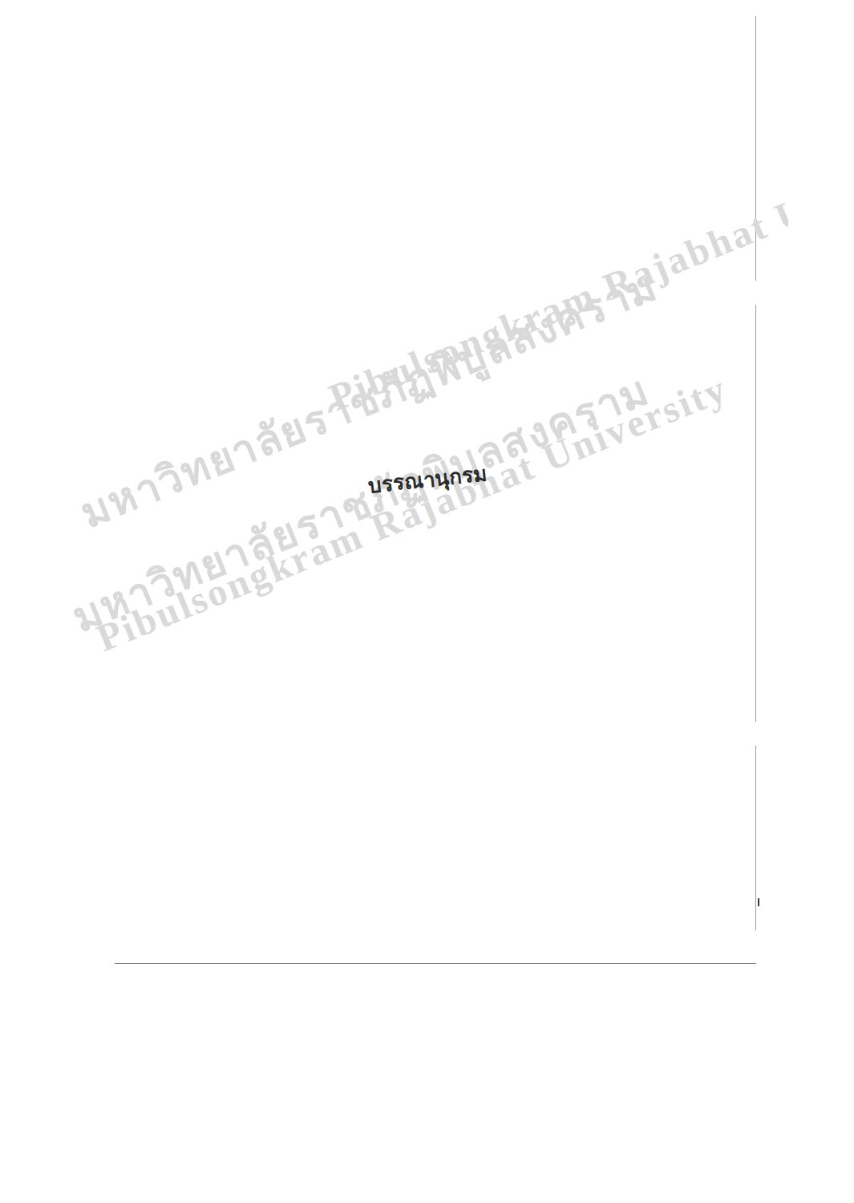มหาวิทยาลัยราชภัฏพิบูลสงคราม
Pibulsongkram Rajabhat University
มหาวิทยาลัยราชภัฏพิบูลสงคราม
Pibulsongkram Rajabhat University
บรรณานุกรม